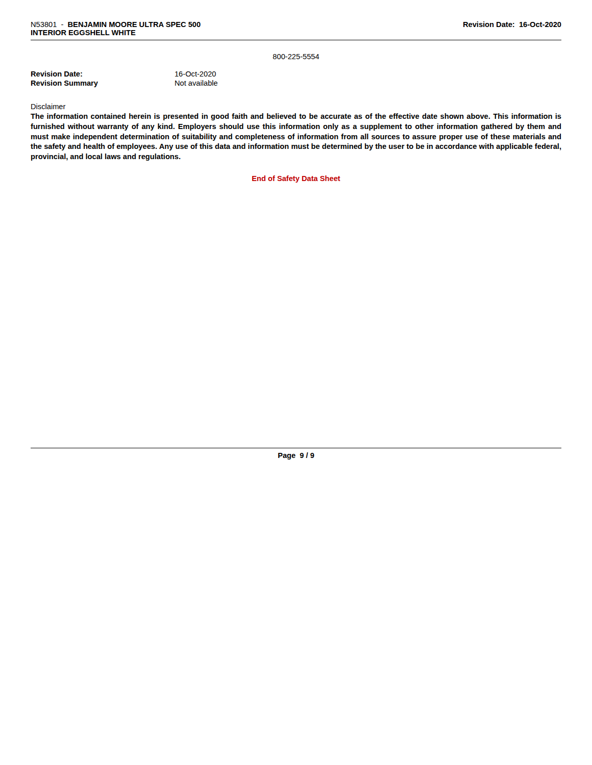N53801 - BENJAMIN MOORE ULTRA SPEC 500
INTERIOR EGGSHELL WHITE
Revision Date: 16-Oct-2020
800-225-5554
| Revision Date: | 16-Oct-2020 |
| Revision Summary | Not available |
Disclaimer
The information contained herein is presented in good faith and believed to be accurate as of the effective date shown above. This information is furnished without warranty of any kind. Employers should use this information only as a supplement to other information gathered by them and must make independent determination of suitability and completeness of information from all sources to assure proper use of these materials and the safety and health of employees. Any use of this data and information must be determined by the user to be in accordance with applicable federal, provincial, and local laws and regulations.
End of Safety Data Sheet
Page 9 / 9